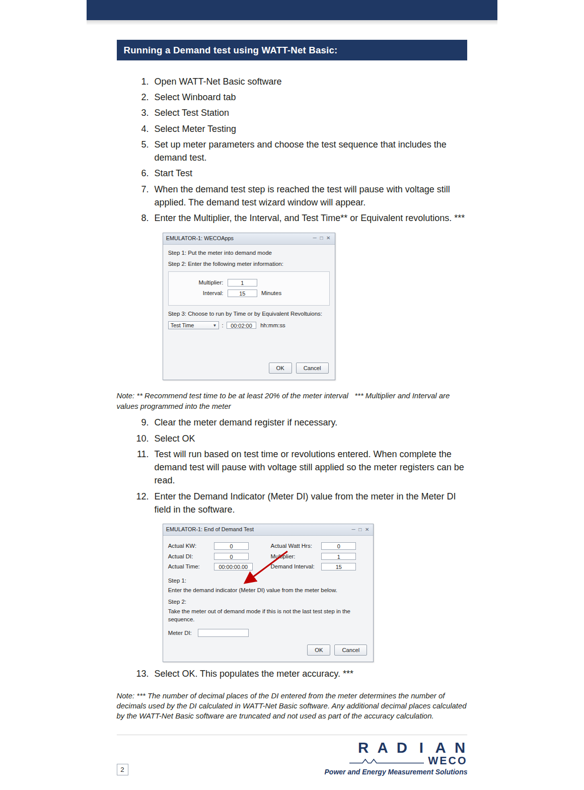Running a Demand test using WATT-Net Basic:
Open WATT-Net Basic software
Select Winboard tab
Select Test Station
Select Meter Testing
Set up meter parameters and choose the test sequence that includes the demand test.
Start Test
When the demand test step is reached the test will pause with voltage still applied. The demand test wizard window will appear.
Enter the Multiplier, the Interval, and Test Time** or Equivalent revolutions. ***
EMULATOR-1: WECOApps ─ □ ✕
Step 1: Put the meter into demand mode
Step 2: Enter the following meter information:
Multiplier:
1
Interval:
15
Minutes
Step 3: Choose to run by Time or by Equivalent Revoltuions:
Test Time
:
00:02:00
hh:mm:ss
OK
Cancel
Note: ** Recommend test time to be at least 20% of the meter interval *** Multiplier and Interval are values programmed into the meter
Clear the meter demand register if necessary.
Select OK
Test will run based on test time or revolutions entered. When complete the demand test will pause with voltage still applied so the meter registers can be read.
Enter the Demand Indicator (Meter DI) value from the meter in the Meter DI field in the software.
EMULATOR-1: End of Demand Test ─ □ ✕
Actual KW:
0
Actual DI:
0
Actual Time:
00:00:00.00
Actual Watt Hrs:
0
Multiplier:
1
Demand Interval:
15
Step 1:
Enter the demand indicator (Meter DI) value from the meter below.
Step 2:
Take the meter out of demand mode if this is not the last test step in the sequence.
Meter DI:
OK
Cancel
Select OK. This populates the meter accuracy. ***
Note: *** The number of decimal places of the DI entered from the meter determines the number of decimals used by the DI calculated in WATT-Net Basic software. Any additional decimal places calculated by the WATT-Net Basic software are truncated and not used as part of the accuracy calculation.
2
RADIAN
WECO
Power and Energy Measurement Solutions